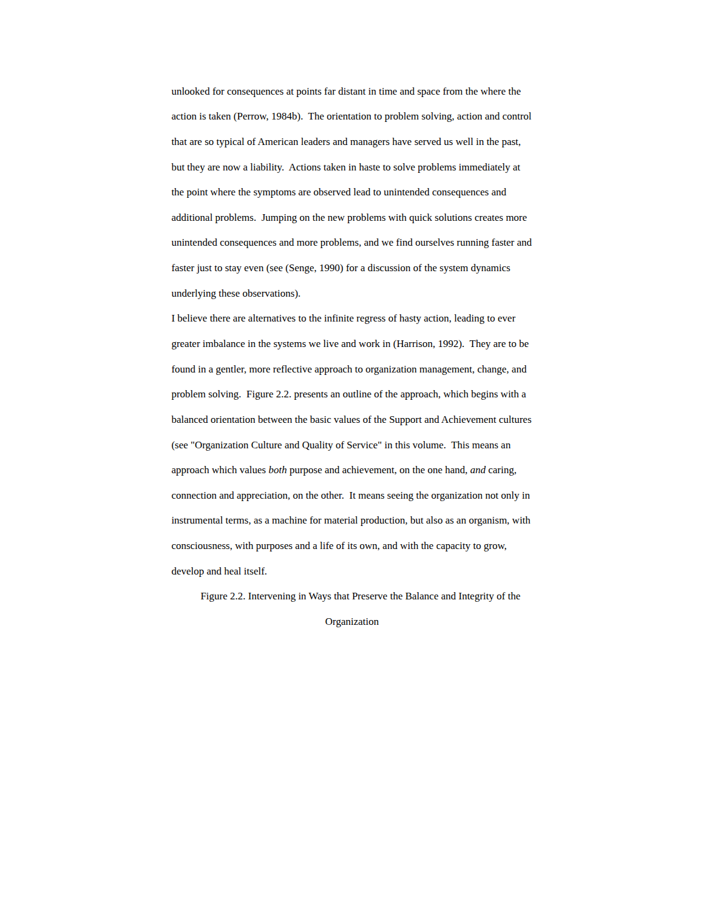unlooked for consequences at points far distant in time and space from the where the action is taken (Perrow, 1984b). The orientation to problem solving, action and control that are so typical of American leaders and managers have served us well in the past, but they are now a liability. Actions taken in haste to solve problems immediately at the point where the symptoms are observed lead to unintended consequences and additional problems. Jumping on the new problems with quick solutions creates more unintended consequences and more problems, and we find ourselves running faster and faster just to stay even (see (Senge, 1990) for a discussion of the system dynamics underlying these observations).
I believe there are alternatives to the infinite regress of hasty action, leading to ever greater imbalance in the systems we live and work in (Harrison, 1992). They are to be found in a gentler, more reflective approach to organization management, change, and problem solving. Figure 2.2. presents an outline of the approach, which begins with a balanced orientation between the basic values of the Support and Achievement cultures (see "Organization Culture and Quality of Service" in this volume. This means an approach which values both purpose and achievement, on the one hand, and caring, connection and appreciation, on the other. It means seeing the organization not only in instrumental terms, as a machine for material production, but also as an organism, with consciousness, with purposes and a life of its own, and with the capacity to grow, develop and heal itself.
Figure 2.2. Intervening in Ways that Preserve the Balance and Integrity of the
Organization